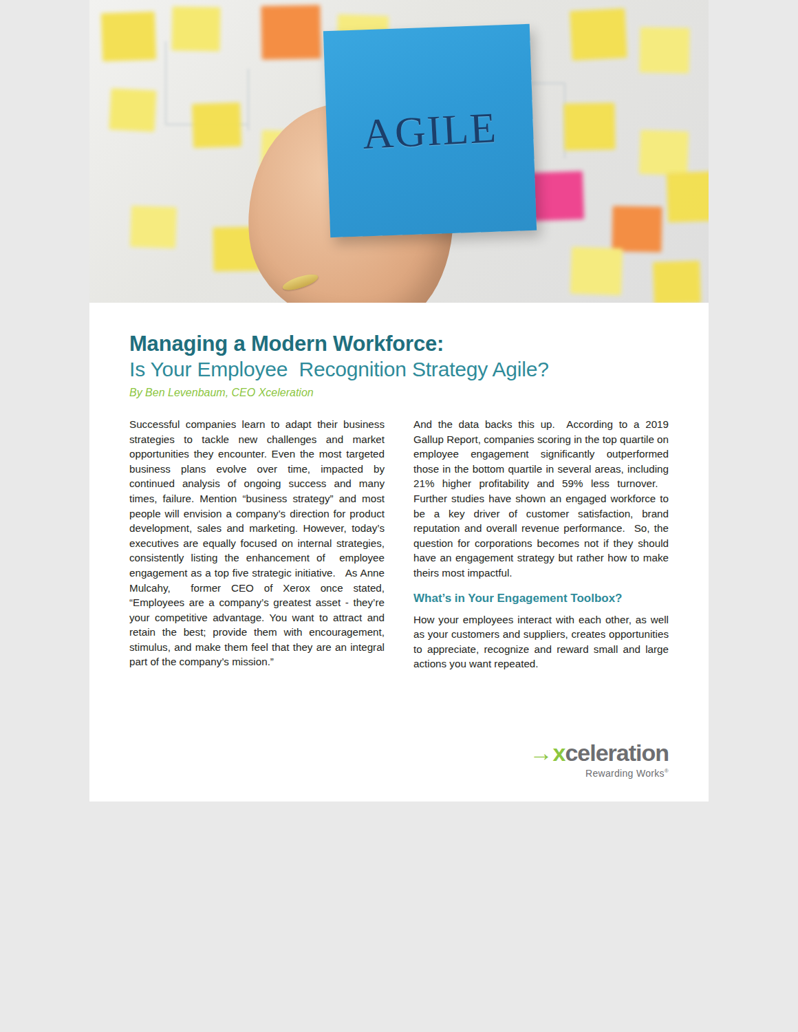AGILE
Managing a Modern Workforce: Is Your Employee Recognition Strategy Agile?
By Ben Levenbaum, CEO Xceleration
Successful companies learn to adapt their business strategies to tackle new challenges and market opportunities they encounter. Even the most targeted business plans evolve over time, impacted by continued analysis of ongoing success and many times, failure. Mention “business strategy” and most people will envision a company’s direction for product development, sales and marketing. However, today’s executives are equally focused on internal strategies, consistently listing the enhancement of employee engagement as a top five strategic initiative. As Anne Mulcahy, former CEO of Xerox once stated, “Employees are a company’s greatest asset - they’re your competitive advantage. You want to attract and retain the best; provide them with encouragement, stimulus, and make them feel that they are an integral part of the company’s mission.”
And the data backs this up. According to a 2019 Gallup Report, companies scoring in the top quartile on employee engagement significantly outperformed those in the bottom quartile in several areas, including 21% higher profitability and 59% less turnover. Further studies have shown an engaged workforce to be a key driver of customer satisfaction, brand reputation and overall revenue performance. So, the question for corporations becomes not if they should have an engagement strategy but rather how to make theirs most impactful.
What’s in Your Engagement Toolbox?
How your employees interact with each other, as well as your customers and suppliers, creates opportunities to appreciate, recognize and reward small and large actions you want repeated.
→xceleration
Rewarding Works®